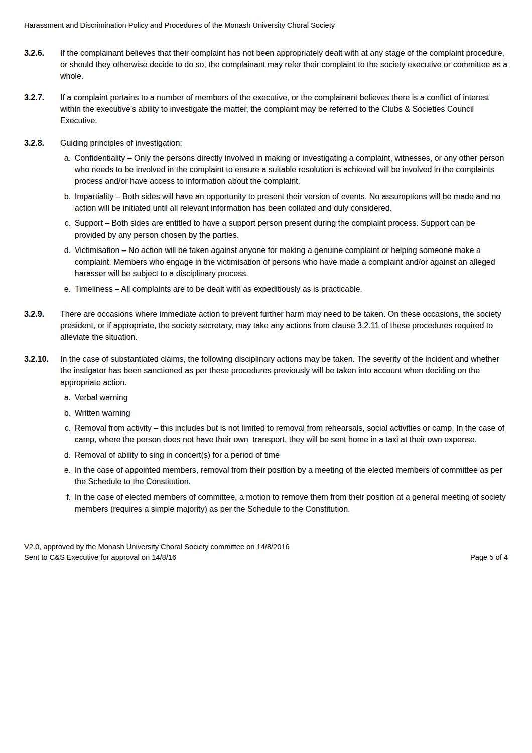Harassment and Discrimination Policy and Procedures of the Monash University Choral Society
3.2.6.
If the complainant believes that their complaint has not been appropriately dealt with at any stage of the complaint procedure, or should they otherwise decide to do so, the complainant may refer their complaint to the society executive or committee as a whole.
3.2.7.
If a complaint pertains to a number of members of the executive, or the complainant believes there is a conflict of interest within the executive’s ability to investigate the matter, the complaint may be referred to the Clubs & Societies Council Executive.
3.2.8.
Guiding principles of investigation:
Confidentiality – Only the persons directly involved in making or investigating a complaint, witnesses, or any other person who needs to be involved in the complaint to ensure a suitable resolution is achieved will be involved in the complaints process and/or have access to information about the complaint.
Impartiality – Both sides will have an opportunity to present their version of events. No assumptions will be made and no action will be initiated until all relevant information has been collated and duly considered.
Support – Both sides are entitled to have a support person present during the complaint process. Support can be provided by any person chosen by the parties.
Victimisation – No action will be taken against anyone for making a genuine complaint or helping someone make a complaint. Members who engage in the victimisation of persons who have made a complaint and/or against an alleged harasser will be subject to a disciplinary process.
Timeliness – All complaints are to be dealt with as expeditiously as is practicable.
3.2.9.
There are occasions where immediate action to prevent further harm may need to be taken. On these occasions, the society president, or if appropriate, the society secretary, may take any actions from clause 3.2.11 of these procedures required to alleviate the situation.
3.2.10.
In the case of substantiated claims, the following disciplinary actions may be taken. The severity of the incident and whether the instigator has been sanctioned as per these procedures previously will be taken into account when deciding on the appropriate action.
Verbal warning
Written warning
Removal from activity – this includes but is not limited to removal from rehearsals, social activities or camp. In the case of camp, where the person does not have their own transport, they will be sent home in a taxi at their own expense.
Removal of ability to sing in concert(s) for a period of time
In the case of appointed members, removal from their position by a meeting of the elected members of committee as per the Schedule to the Constitution.
In the case of elected members of committee, a motion to remove them from their position at a general meeting of society members (requires a simple majority) as per the Schedule to the Constitution.
V2.0, approved by the Monash University Choral Society committee on 14/8/2016 Sent to C&S Executive for approval on 14/8/16 Page 5 of 4